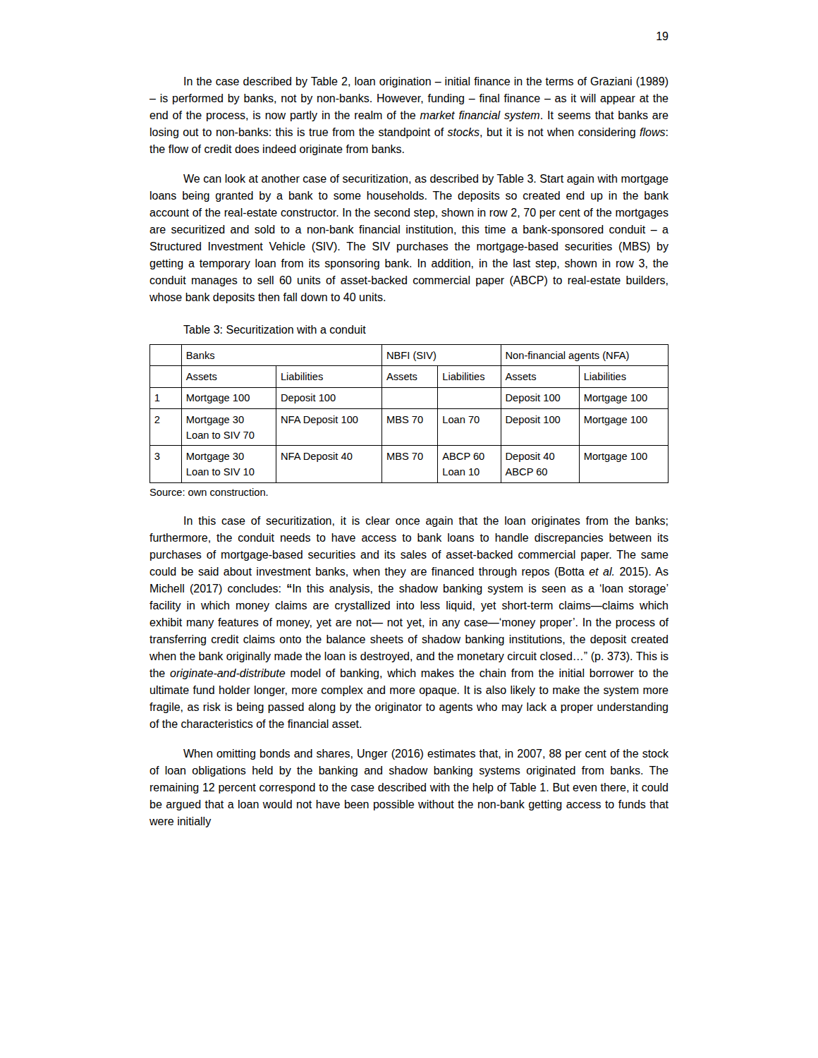19
In the case described by Table 2, loan origination – initial finance in the terms of Graziani (1989) – is performed by banks, not by non-banks. However, funding – final finance – as it will appear at the end of the process, is now partly in the realm of the market financial system. It seems that banks are losing out to non-banks: this is true from the standpoint of stocks, but it is not when considering flows: the flow of credit does indeed originate from banks.
We can look at another case of securitization, as described by Table 3. Start again with mortgage loans being granted by a bank to some households. The deposits so created end up in the bank account of the real-estate constructor. In the second step, shown in row 2, 70 per cent of the mortgages are securitized and sold to a non-bank financial institution, this time a bank-sponsored conduit – a Structured Investment Vehicle (SIV). The SIV purchases the mortgage-based securities (MBS) by getting a temporary loan from its sponsoring bank. In addition, in the last step, shown in row 3, the conduit manages to sell 60 units of asset-backed commercial paper (ABCP) to real-estate builders, whose bank deposits then fall down to 40 units.
Table 3: Securitization with a conduit
| | Banks | NBFI (SIV) | Non-financial agents (NFA) |
| | Assets | Liabilities | Assets | Liabilities | Assets | Liabilities |
| 1 | Mortgage 100 | Deposit 100 | | | Deposit 100 | Mortgage 100 |
| 2 | Mortgage 30 Loan to SIV 70 | NFA Deposit 100 | MBS 70 | Loan 70 | Deposit 100 | Mortgage 100 |
| 3 | Mortgage 30 Loan to SIV 10 | NFA Deposit 40 | MBS 70 | ABCP 60 Loan 10 | Deposit 40 ABCP 60 | Mortgage 100 |
Source: own construction.
In this case of securitization, it is clear once again that the loan originates from the banks; furthermore, the conduit needs to have access to bank loans to handle discrepancies between its purchases of mortgage-based securities and its sales of asset-backed commercial paper. The same could be said about investment banks, when they are financed through repos (Botta et al. 2015). As Michell (2017) concludes: “In this analysis, the shadow banking system is seen as a ‘loan storage’ facility in which money claims are crystallized into less liquid, yet short-term claims—claims which exhibit many features of money, yet are not— not yet, in any case—‘money proper’. In the process of transferring credit claims onto the balance sheets of shadow banking institutions, the deposit created when the bank originally made the loan is destroyed, and the monetary circuit closed…” (p. 373). This is the originate-and-distribute model of banking, which makes the chain from the initial borrower to the ultimate fund holder longer, more complex and more opaque. It is also likely to make the system more fragile, as risk is being passed along by the originator to agents who may lack a proper understanding of the characteristics of the financial asset.
When omitting bonds and shares, Unger (2016) estimates that, in 2007, 88 per cent of the stock of loan obligations held by the banking and shadow banking systems originated from banks. The remaining 12 percent correspond to the case described with the help of Table 1. But even there, it could be argued that a loan would not have been possible without the non-bank getting access to funds that were initially